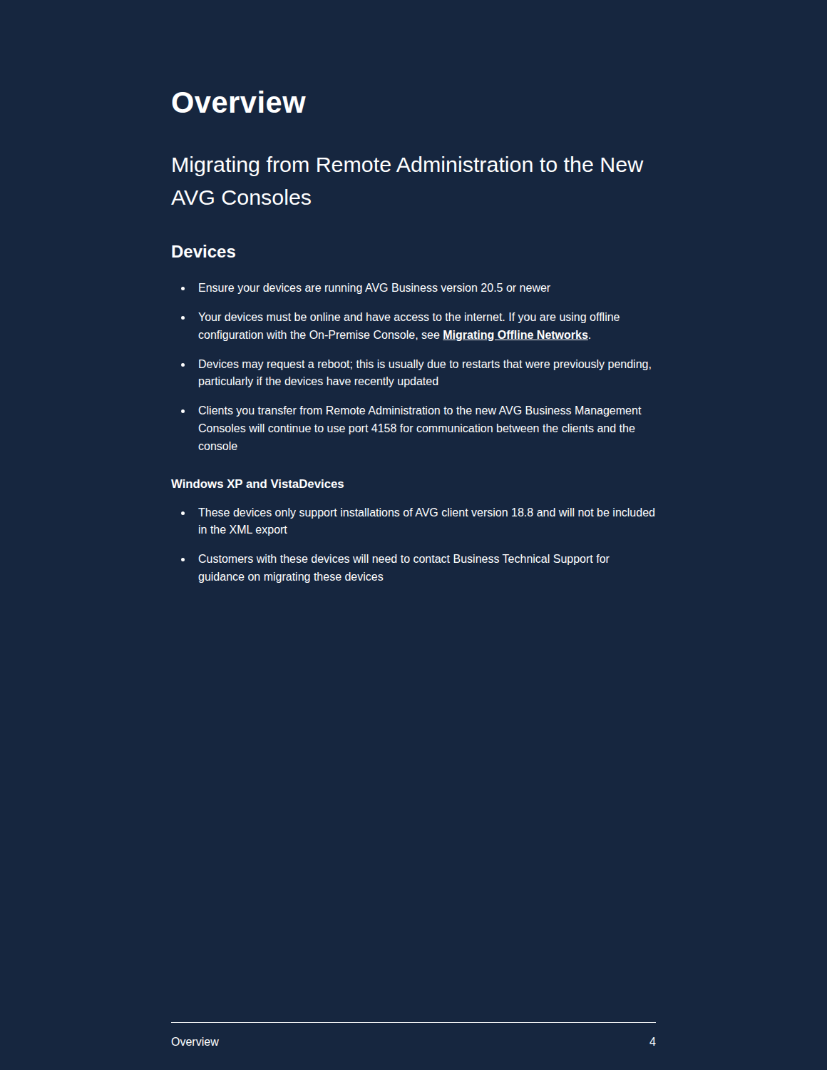Overview
Migrating from Remote Administration to the New AVG Consoles
Devices
Ensure your devices are running AVG Business version 20.5 or newer
Your devices must be online and have access to the internet. If you are using offline configuration with the On-Premise Console, see Migrating Offline Networks.
Devices may request a reboot; this is usually due to restarts that were previously pending, particularly if the devices have recently updated
Clients you transfer from Remote Administration to the new AVG Business Management Consoles will continue to use port 4158 for communication between the clients and the console
Windows XP and VistaDevices
These devices only support installations of AVG client version 18.8 and will not be included in the XML export
Customers with these devices will need to contact Business Technical Support for guidance on migrating these devices
Overview 4